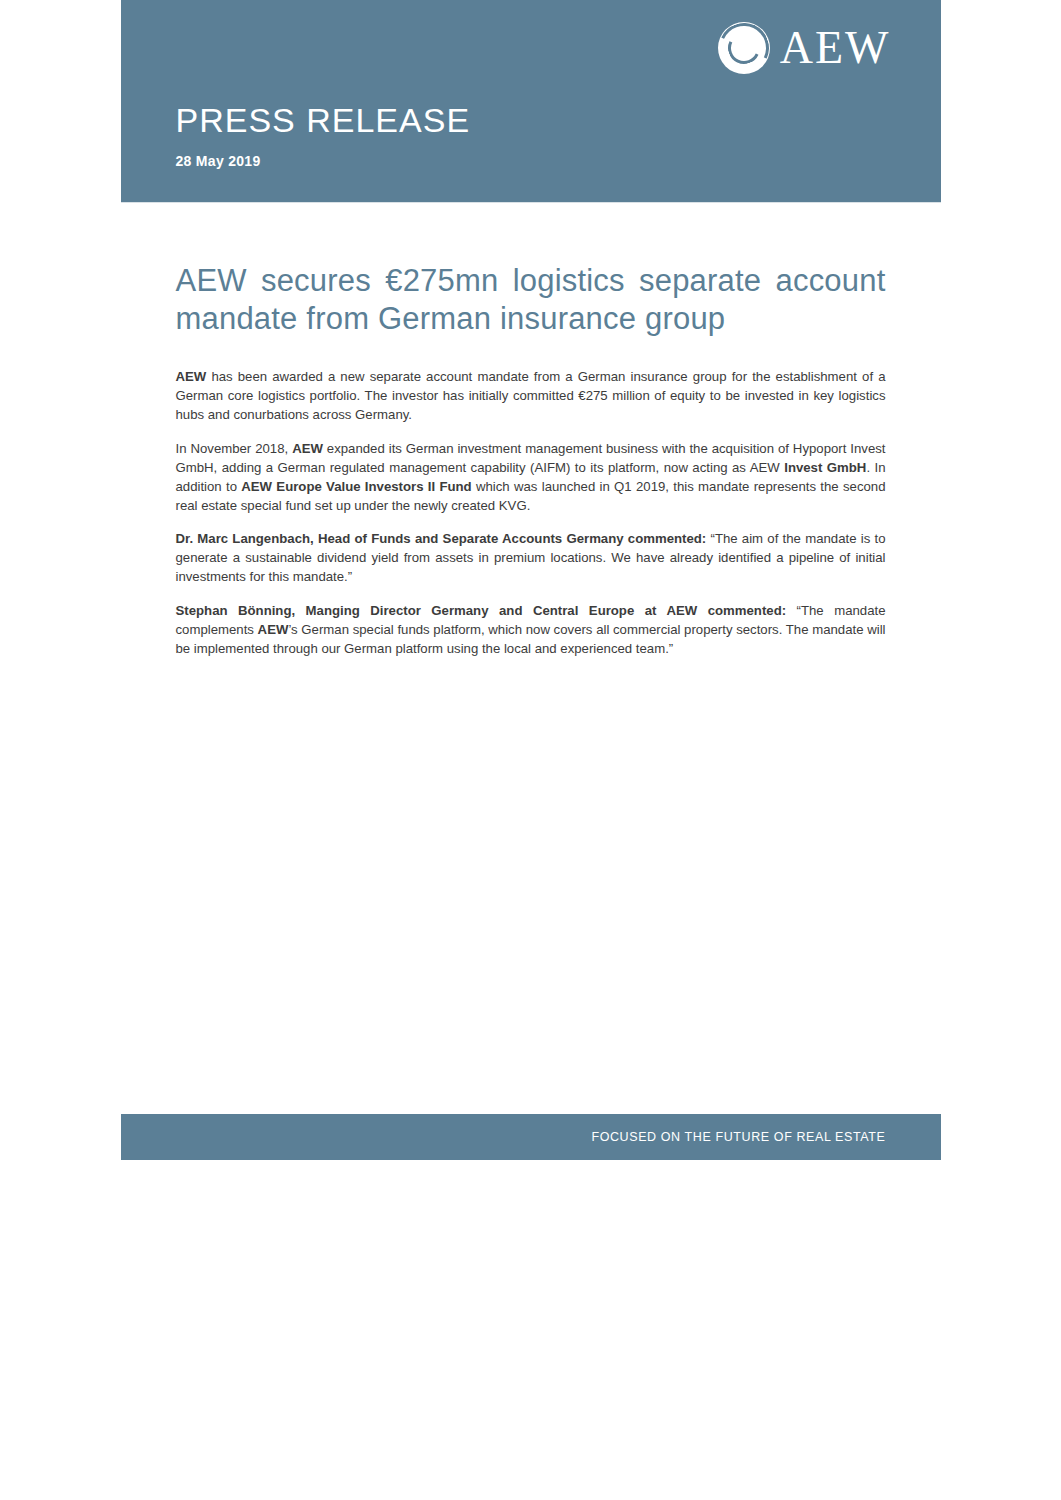AEW
PRESS RELEASE
28 May 2019
AEW secures €275mn logistics separate account mandate from German insurance group
AEW has been awarded a new separate account mandate from a German insurance group for the establishment of a German core logistics portfolio. The investor has initially committed €275 million of equity to be invested in key logistics hubs and conurbations across Germany.
In November 2018, AEW expanded its German investment management business with the acquisition of Hypoport Invest GmbH, adding a German regulated management capability (AIFM) to its platform, now acting as AEW Invest GmbH. In addition to AEW Europe Value Investors II Fund which was launched in Q1 2019, this mandate represents the second real estate special fund set up under the newly created KVG.
Dr. Marc Langenbach, Head of Funds and Separate Accounts Germany commented: “The aim of the mandate is to generate a sustainable dividend yield from assets in premium locations. We have already identified a pipeline of initial investments for this mandate.”
Stephan Bönning, Manging Director Germany and Central Europe at AEW commented: “The mandate complements AEW’s German special funds platform, which now covers all commercial property sectors. The mandate will be implemented through our German platform using the local and experienced team.”
FOCUSED ON THE FUTURE OF REAL ESTATE